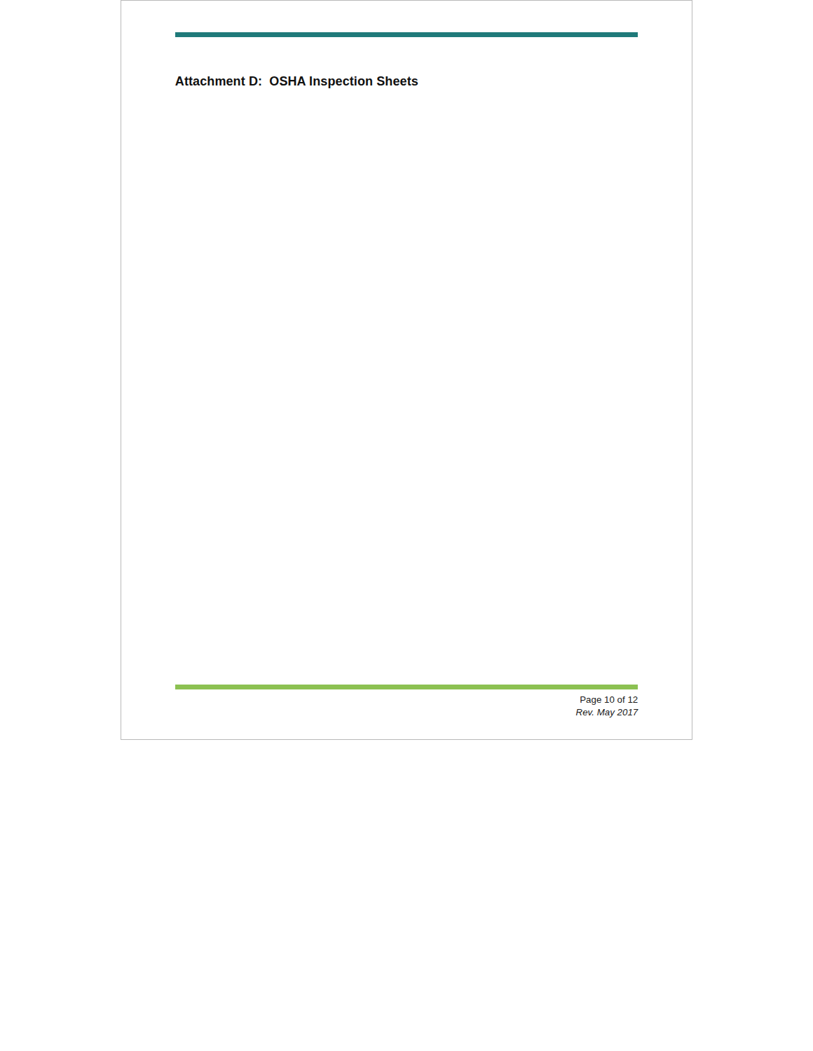Attachment D: OSHA Inspection Sheets
Page 10 of 12
Rev. May 2017